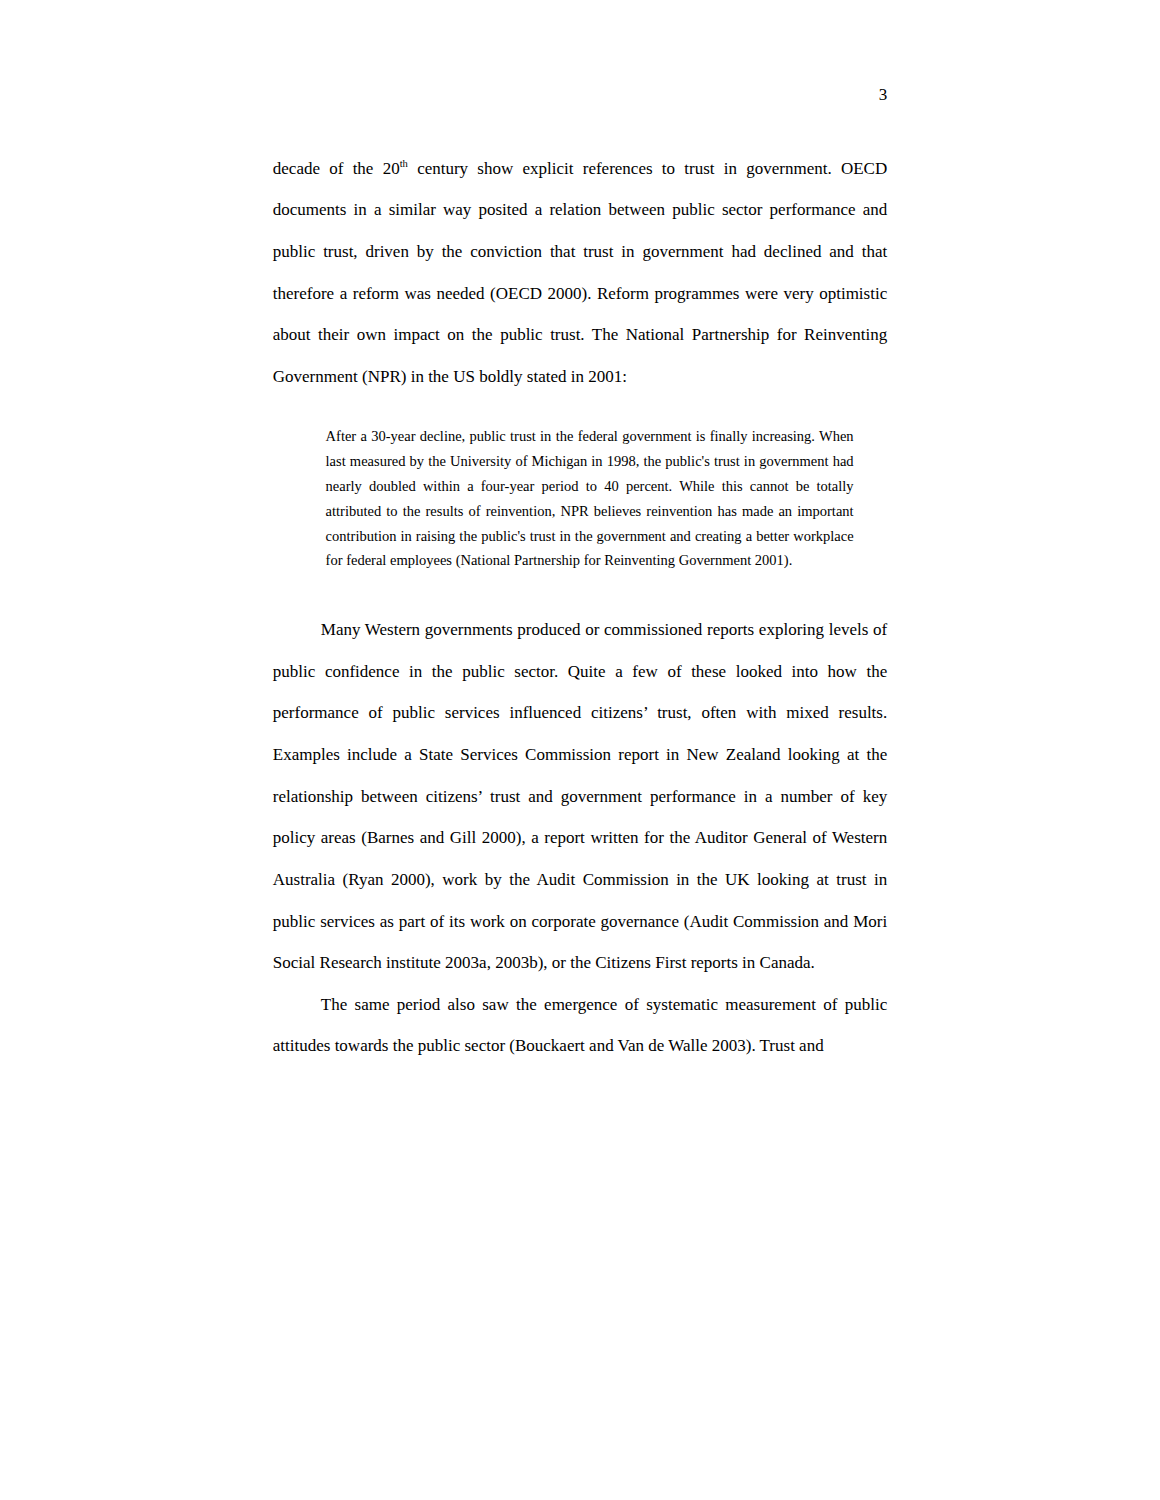3
decade of the 20th century show explicit references to trust in government. OECD documents in a similar way posited a relation between public sector performance and public trust, driven by the conviction that trust in government had declined and that therefore a reform was needed (OECD 2000). Reform programmes were very optimistic about their own impact on the public trust. The National Partnership for Reinventing Government (NPR) in the US boldly stated in 2001:
After a 30-year decline, public trust in the federal government is finally increasing. When last measured by the University of Michigan in 1998, the public's trust in government had nearly doubled within a four-year period to 40 percent. While this cannot be totally attributed to the results of reinvention, NPR believes reinvention has made an important contribution in raising the public's trust in the government and creating a better workplace for federal employees (National Partnership for Reinventing Government 2001).
Many Western governments produced or commissioned reports exploring levels of public confidence in the public sector. Quite a few of these looked into how the performance of public services influenced citizens’ trust, often with mixed results. Examples include a State Services Commission report in New Zealand looking at the relationship between citizens’ trust and government performance in a number of key policy areas (Barnes and Gill 2000), a report written for the Auditor General of Western Australia (Ryan 2000), work by the Audit Commission in the UK looking at trust in public services as part of its work on corporate governance (Audit Commission and Mori Social Research institute 2003a, 2003b), or the Citizens First reports in Canada.
The same period also saw the emergence of systematic measurement of public attitudes towards the public sector (Bouckaert and Van de Walle 2003). Trust and